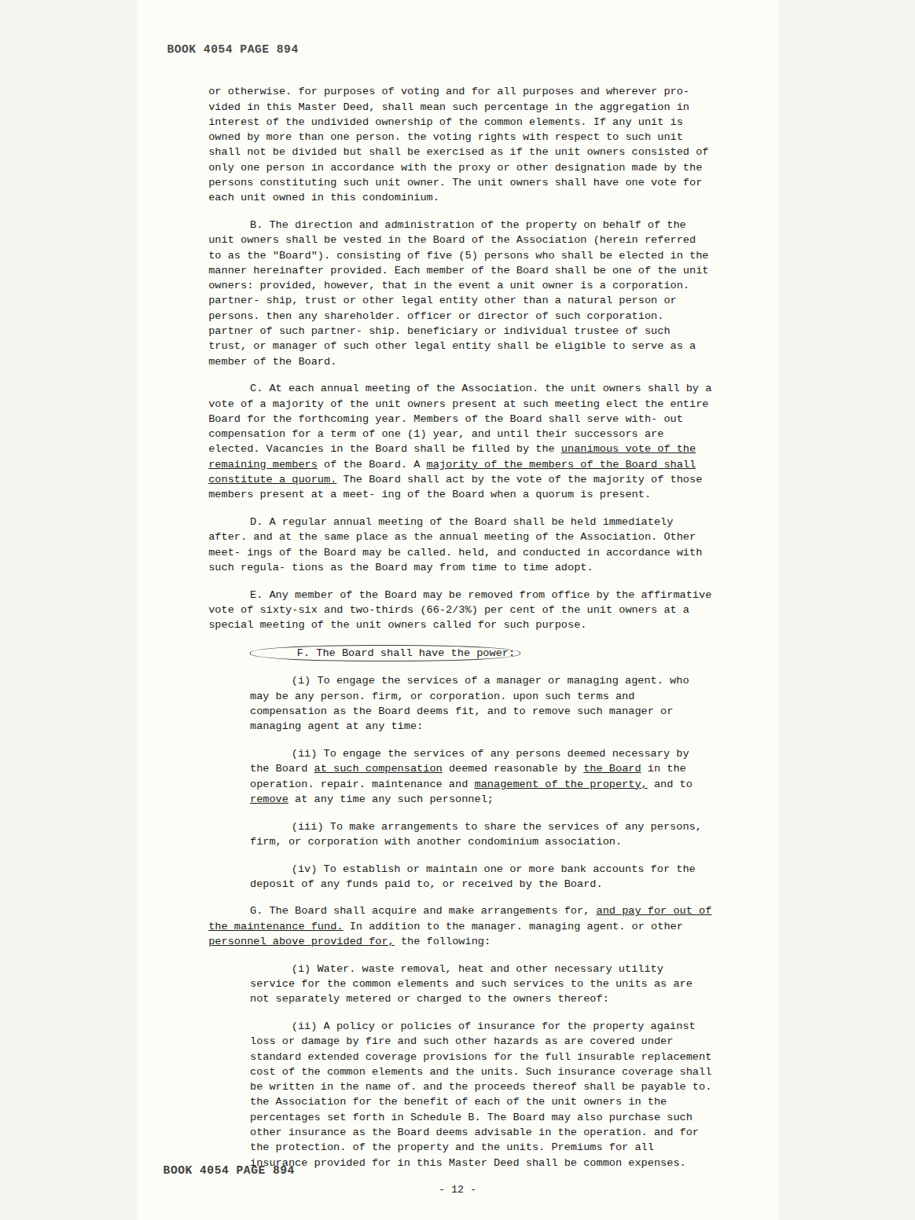BOOK 4054 PAGE 894
or otherwise. for purposes of voting and for all purposes and wherever pro- vided in this Master Deed, shall mean such percentage in the aggregation in interest of the undivided ownership of the common elements. If any unit is owned by more than one person. the voting rights with respect to such unit shall not be divided but shall be exercised as if the unit owners consisted of only one person in accordance with the proxy or other designation made by the persons constituting such unit owner. The unit owners shall have one vote for each unit owned in this condominium.
B. The direction and administration of the property on behalf of the unit owners shall be vested in the Board of the Association (herein referred to as the "Board"). consisting of five (5) persons who shall be elected in the manner hereinafter provided. Each member of the Board shall be one of the unit owners: provided, however, that in the event a unit owner is a corporation. partner- ship, trust or other legal entity other than a natural person or persons. then any shareholder. officer or director of such corporation. partner of such partner- ship. beneficiary or individual trustee of such trust, or manager of such other legal entity shall be eligible to serve as a member of the Board.
C. At each annual meeting of the Association. the unit owners shall by a vote of a majority of the unit owners present at such meeting elect the entire Board for the forthcoming year. Members of the Board shall serve with- out compensation for a term of one (1) year, and until their successors are elected. Vacancies in the Board shall be filled by the unanimous vote of the remaining members of the Board. A majority of the members of the Board shall constitute a quorum. The Board shall act by the vote of the majority of those members present at a meet- ing of the Board when a quorum is present.
D. A regular annual meeting of the Board shall be held immediately after. and at the same place as the annual meeting of the Association. Other meet- ings of the Board may be called. held, and conducted in accordance with such regula- tions as the Board may from time to time adopt.
E. Any member of the Board may be removed from office by the affirmative vote of sixty-six and two-thirds (66-2/3%) per cent of the unit owners at a special meeting of the unit owners called for such purpose.
F. The Board shall have the power:
(i) To engage the services of a manager or managing agent. who may be any person. firm, or corporation. upon such terms and compensation as the Board deems fit, and to remove such manager or managing agent at any time:
(ii) To engage the services of any persons deemed necessary by the Board at such compensation deemed reasonable by the Board in the operation. repair. maintenance and management of the property, and to remove at any time any such personnel;
(iii) To make arrangements to share the services of any persons, firm, or corporation with another condominium association.
(iv) To establish or maintain one or more bank accounts for the deposit of any funds paid to, or received by the Board.
G. The Board shall acquire and make arrangements for, and pay for out of the maintenance fund. In addition to the manager. managing agent. or other personnel above provided for, the following:
(i) Water. waste removal, heat and other necessary utility service for the common elements and such services to the units as are not separately metered or charged to the owners thereof:
(ii) A policy or policies of insurance for the property against loss or damage by fire and such other hazards as are covered under standard extended coverage provisions for the full insurable replacement cost of the common elements and the units. Such insurance coverage shall be written in the name of. and the proceeds thereof shall be payable to. the Association for the benefit of each of the unit owners in the percentages set forth in Schedule B. The Board may also purchase such other insurance as the Board deems advisable in the operation. and for the protection. of the property and the units. Premiums for all insurance provided for in this Master Deed shall be common expenses.
BOOK 4054 PAGE 894
- 12 -